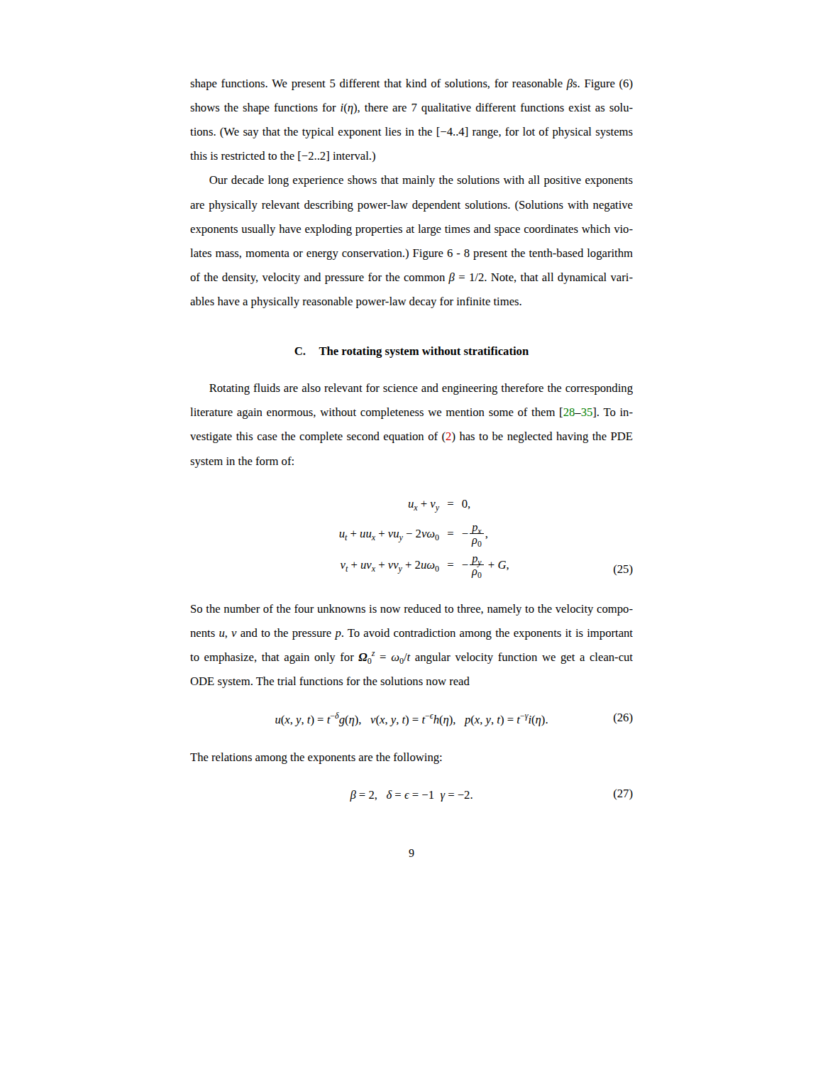shape functions. We present 5 different that kind of solutions, for reasonable βs. Figure (6) shows the shape functions for i(η), there are 7 qualitative different functions exist as solutions. (We say that the typical exponent lies in the [−4..4] range, for lot of physical systems this is restricted to the [−2..2] interval.)
Our decade long experience shows that mainly the solutions with all positive exponents are physically relevant describing power-law dependent solutions. (Solutions with negative exponents usually have exploding properties at large times and space coordinates which violates mass, momenta or energy conservation.) Figure 6 - 8 present the tenth-based logarithm of the density, velocity and pressure for the common β = 1/2. Note, that all dynamical variables have a physically reasonable power-law decay for infinite times.
C. The rotating system without stratification
Rotating fluids are also relevant for science and engineering therefore the corresponding literature again enormous, without completeness we mention some of them [28–35]. To investigate this case the complete second equation of (2) has to be neglected having the PDE system in the form of:
ux + vy=0, ut + uux + vuy − 2vω0=−px ρ0, vt + uvx + vvy + 2uω0=−py ρ0 + G,
(25)
So the number of the four unknowns is now reduced to three, namely to the velocity components u, v and to the pressure p. To avoid contradiction among the exponents it is important to emphasize, that again only for Ω0z = ω0/t angular velocity function we get a clean-cut ODE system. The trial functions for the solutions now read
u(x, y, t) = t−δg(η), v(x, y, t) = t−ϵh(η), p(x, y, t) = t−γi(η).
(26)
The relations among the exponents are the following:
β = 2, δ = ϵ = −1 γ = −2.
(27)
9